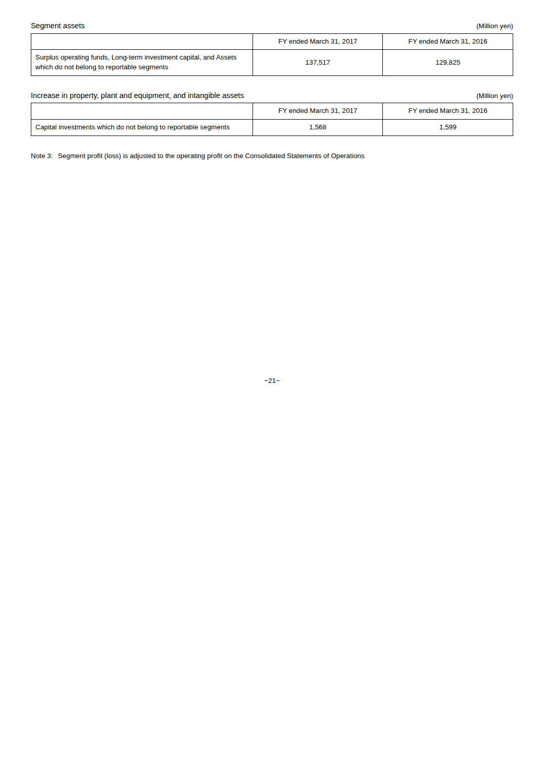Segment assets (Million yen)
| | FY ended March 31, 2017 | FY ended March 31, 2016 |
| --- | --- | --- |
| Surplus operating funds, Long-term investment capital, and Assets which do not belong to reportable segments | 137,517 | 129,825 |
Increase in property, plant and equipment, and intangible assets (Million yen)
| | FY ended March 31, 2017 | FY ended March 31, 2016 |
| --- | --- | --- |
| Capital investments which do not belong to reportable segments | 1,568 | 1,599 |
Note 3: Segment profit (loss) is adjusted to the operating profit on the Consolidated Statements of Operations
−21−